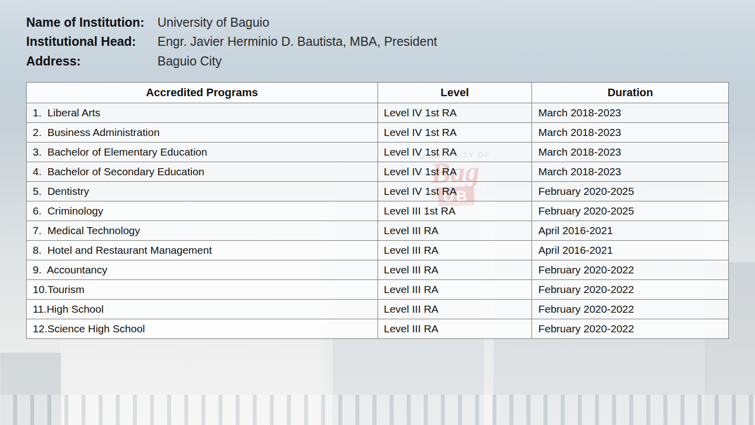University of
Bag
UB
| Name of Institution: | University of Baguio |
| Institutional Head: | Engr. Javier Herminio D. Bautista, MBA, President |
| Address: | Baguio City |
| Accredited Programs | Level | Duration |
| --- | --- | --- |
| 1. Liberal Arts | Level IV 1st RA | March 2018-2023 |
| 2. Business Administration | Level IV 1st RA | March 2018-2023 |
| 3. Bachelor of Elementary Education | Level IV 1st RA | March 2018-2023 |
| 4. Bachelor of Secondary Education | Level IV 1st RA | March 2018-2023 |
| 5. Dentistry | Level IV 1st RA | February 2020-2025 |
| 6. Criminology | Level III 1st RA | February 2020-2025 |
| 7. Medical Technology | Level III RA | April 2016-2021 |
| 8. Hotel and Restaurant Management | Level III RA | April 2016-2021 |
| 9. Accountancy | Level III RA | February 2020-2022 |
| 10.Tourism | Level III RA | February 2020-2022 |
| 11.High School | Level III RA | February 2020-2022 |
| 12.Science High School | Level III RA | February 2020-2022 |